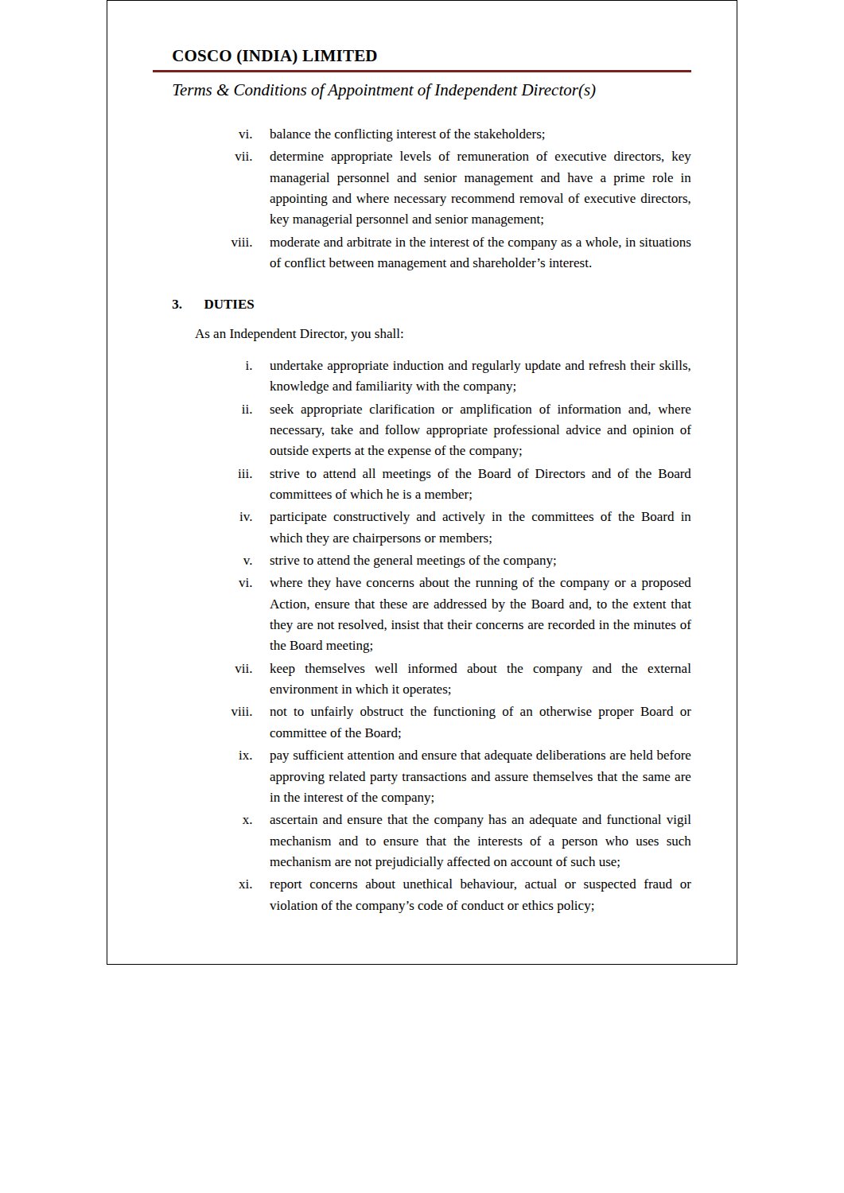COSCO (INDIA) LIMITED
Terms & Conditions of Appointment of Independent Director(s)
balance the conflicting interest of the stakeholders;
determine appropriate levels of remuneration of executive directors, key managerial personnel and senior management and have a prime role in appointing and where necessary recommend removal of executive directors, key managerial personnel and senior management;
moderate and arbitrate in the interest of the company as a whole, in situations of conflict between management and shareholder’s interest.
3. DUTIES
As an Independent Director, you shall:
undertake appropriate induction and regularly update and refresh their skills, knowledge and familiarity with the company;
seek appropriate clarification or amplification of information and, where necessary, take and follow appropriate professional advice and opinion of outside experts at the expense of the company;
strive to attend all meetings of the Board of Directors and of the Board committees of which he is a member;
participate constructively and actively in the committees of the Board in which they are chairpersons or members;
strive to attend the general meetings of the company;
where they have concerns about the running of the company or a proposed Action, ensure that these are addressed by the Board and, to the extent that they are not resolved, insist that their concerns are recorded in the minutes of the Board meeting;
keep themselves well informed about the company and the external environment in which it operates;
not to unfairly obstruct the functioning of an otherwise proper Board or committee of the Board;
pay sufficient attention and ensure that adequate deliberations are held before approving related party transactions and assure themselves that the same are in the interest of the company;
ascertain and ensure that the company has an adequate and functional vigil mechanism and to ensure that the interests of a person who uses such mechanism are not prejudicially affected on account of such use;
report concerns about unethical behaviour, actual or suspected fraud or violation of the company’s code of conduct or ethics policy;